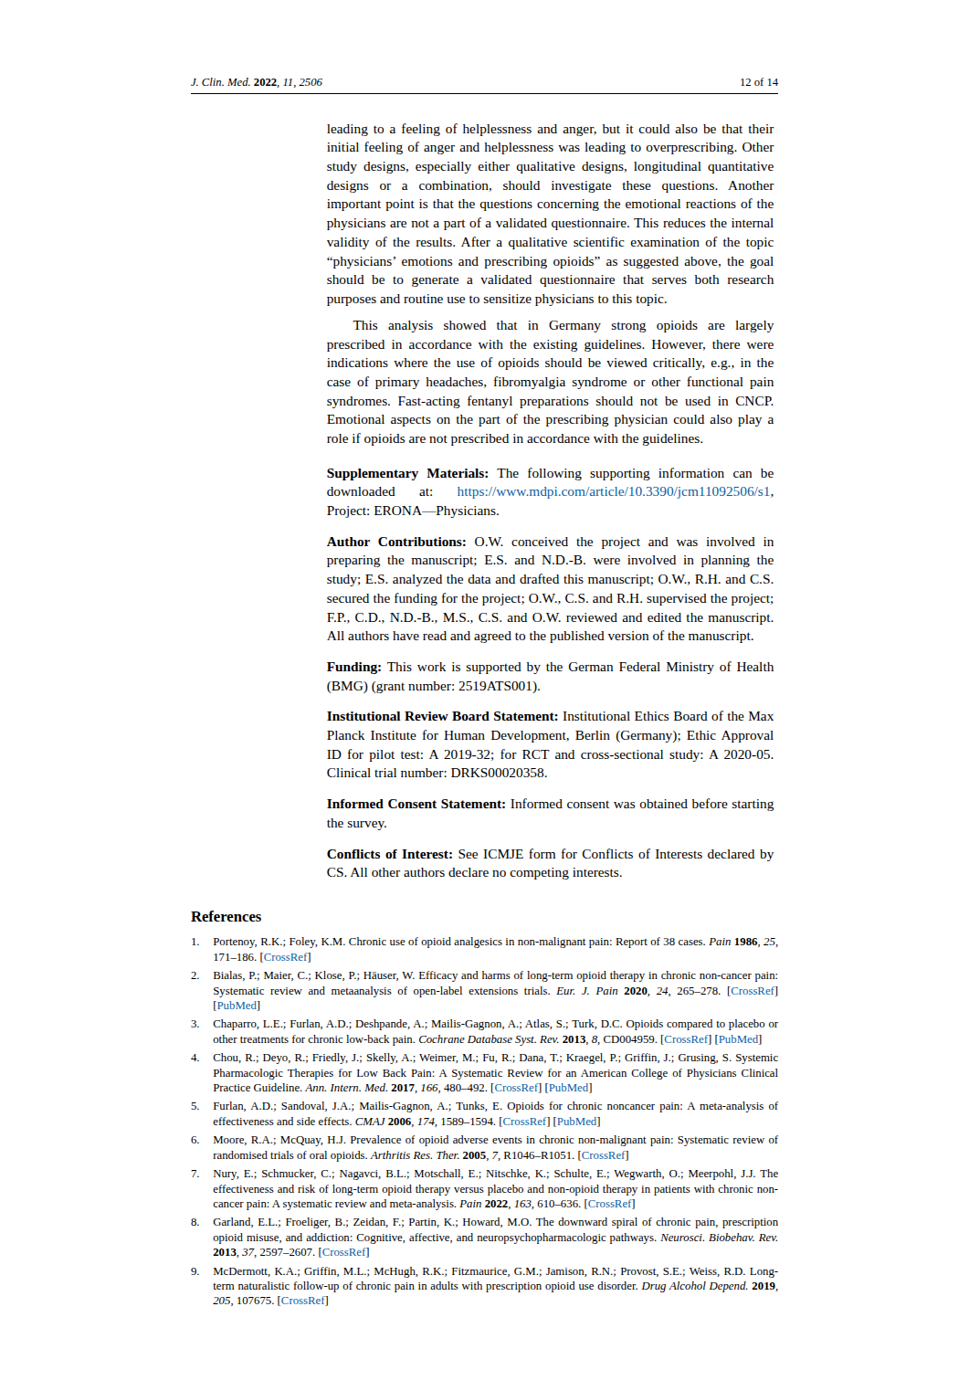J. Clin. Med. 2022, 11, 2506
12 of 14
leading to a feeling of helplessness and anger, but it could also be that their initial feeling of anger and helplessness was leading to overprescribing. Other study designs, especially either qualitative designs, longitudinal quantitative designs or a combination, should investigate these questions. Another important point is that the questions concerning the emotional reactions of the physicians are not a part of a validated questionnaire. This reduces the internal validity of the results. After a qualitative scientific examination of the topic “physicians’ emotions and prescribing opioids” as suggested above, the goal should be to generate a validated questionnaire that serves both research purposes and routine use to sensitize physicians to this topic.
This analysis showed that in Germany strong opioids are largely prescribed in accordance with the existing guidelines. However, there were indications where the use of opioids should be viewed critically, e.g., in the case of primary headaches, fibromyalgia syndrome or other functional pain syndromes. Fast-acting fentanyl preparations should not be used in CNCP. Emotional aspects on the part of the prescribing physician could also play a role if opioids are not prescribed in accordance with the guidelines.
Supplementary Materials: The following supporting information can be downloaded at: https://www.mdpi.com/article/10.3390/jcm11092506/s1, Project: ERONA—Physicians.
Author Contributions: O.W. conceived the project and was involved in preparing the manuscript; E.S. and N.D.-B. were involved in planning the study; E.S. analyzed the data and drafted this manuscript; O.W., R.H. and C.S. secured the funding for the project; O.W., C.S. and R.H. supervised the project; F.P., C.D., N.D.-B., M.S., C.S. and O.W. reviewed and edited the manuscript. All authors have read and agreed to the published version of the manuscript.
Funding: This work is supported by the German Federal Ministry of Health (BMG) (grant number: 2519ATS001).
Institutional Review Board Statement: Institutional Ethics Board of the Max Planck Institute for Human Development, Berlin (Germany); Ethic Approval ID for pilot test: A 2019-32; for RCT and cross-sectional study: A 2020-05. Clinical trial number: DRKS00020358.
Informed Consent Statement: Informed consent was obtained before starting the survey.
Conflicts of Interest: See ICMJE form for Conflicts of Interests declared by CS. All other authors declare no competing interests.
References
Portenoy, R.K.; Foley, K.M. Chronic use of opioid analgesics in non-malignant pain: Report of 38 cases. Pain 1986, 25, 171–186. [CrossRef]
Bialas, P.; Maier, C.; Klose, P.; Häuser, W. Efficacy and harms of long-term opioid therapy in chronic non-cancer pain: Systematic review and metaanalysis of open-label extensions trials. Eur. J. Pain 2020, 24, 265–278. [CrossRef] [PubMed]
Chaparro, L.E.; Furlan, A.D.; Deshpande, A.; Mailis-Gagnon, A.; Atlas, S.; Turk, D.C. Opioids compared to placebo or other treatments for chronic low-back pain. Cochrane Database Syst. Rev. 2013, 8, CD004959. [CrossRef] [PubMed]
Chou, R.; Deyo, R.; Friedly, J.; Skelly, A.; Weimer, M.; Fu, R.; Dana, T.; Kraegel, P.; Griffin, J.; Grusing, S. Systemic Pharmacologic Therapies for Low Back Pain: A Systematic Review for an American College of Physicians Clinical Practice Guideline. Ann. Intern. Med. 2017, 166, 480–492. [CrossRef] [PubMed]
Furlan, A.D.; Sandoval, J.A.; Mailis-Gagnon, A.; Tunks, E. Opioids for chronic noncancer pain: A meta-analysis of effectiveness and side effects. CMAJ 2006, 174, 1589–1594. [CrossRef] [PubMed]
Moore, R.A.; McQuay, H.J. Prevalence of opioid adverse events in chronic non-malignant pain: Systematic review of randomised trials of oral opioids. Arthritis Res. Ther. 2005, 7, R1046–R1051. [CrossRef]
Nury, E.; Schmucker, C.; Nagavci, B.L.; Motschall, E.; Nitschke, K.; Schulte, E.; Wegwarth, O.; Meerpohl, J.J. The effectiveness and risk of long-term opioid therapy versus placebo and non-opioid therapy in patients with chronic non-cancer pain: A systematic review and meta-analysis. Pain 2022, 163, 610–636. [CrossRef]
Garland, E.L.; Froeliger, B.; Zeidan, F.; Partin, K.; Howard, M.O. The downward spiral of chronic pain, prescription opioid misuse, and addiction: Cognitive, affective, and neuropsychopharmacologic pathways. Neurosci. Biobehav. Rev. 2013, 37, 2597–2607. [CrossRef]
McDermott, K.A.; Griffin, M.L.; McHugh, R.K.; Fitzmaurice, G.M.; Jamison, R.N.; Provost, S.E.; Weiss, R.D. Long-term naturalistic follow-up of chronic pain in adults with prescription opioid use disorder. Drug Alcohol Depend. 2019, 205, 107675. [CrossRef]